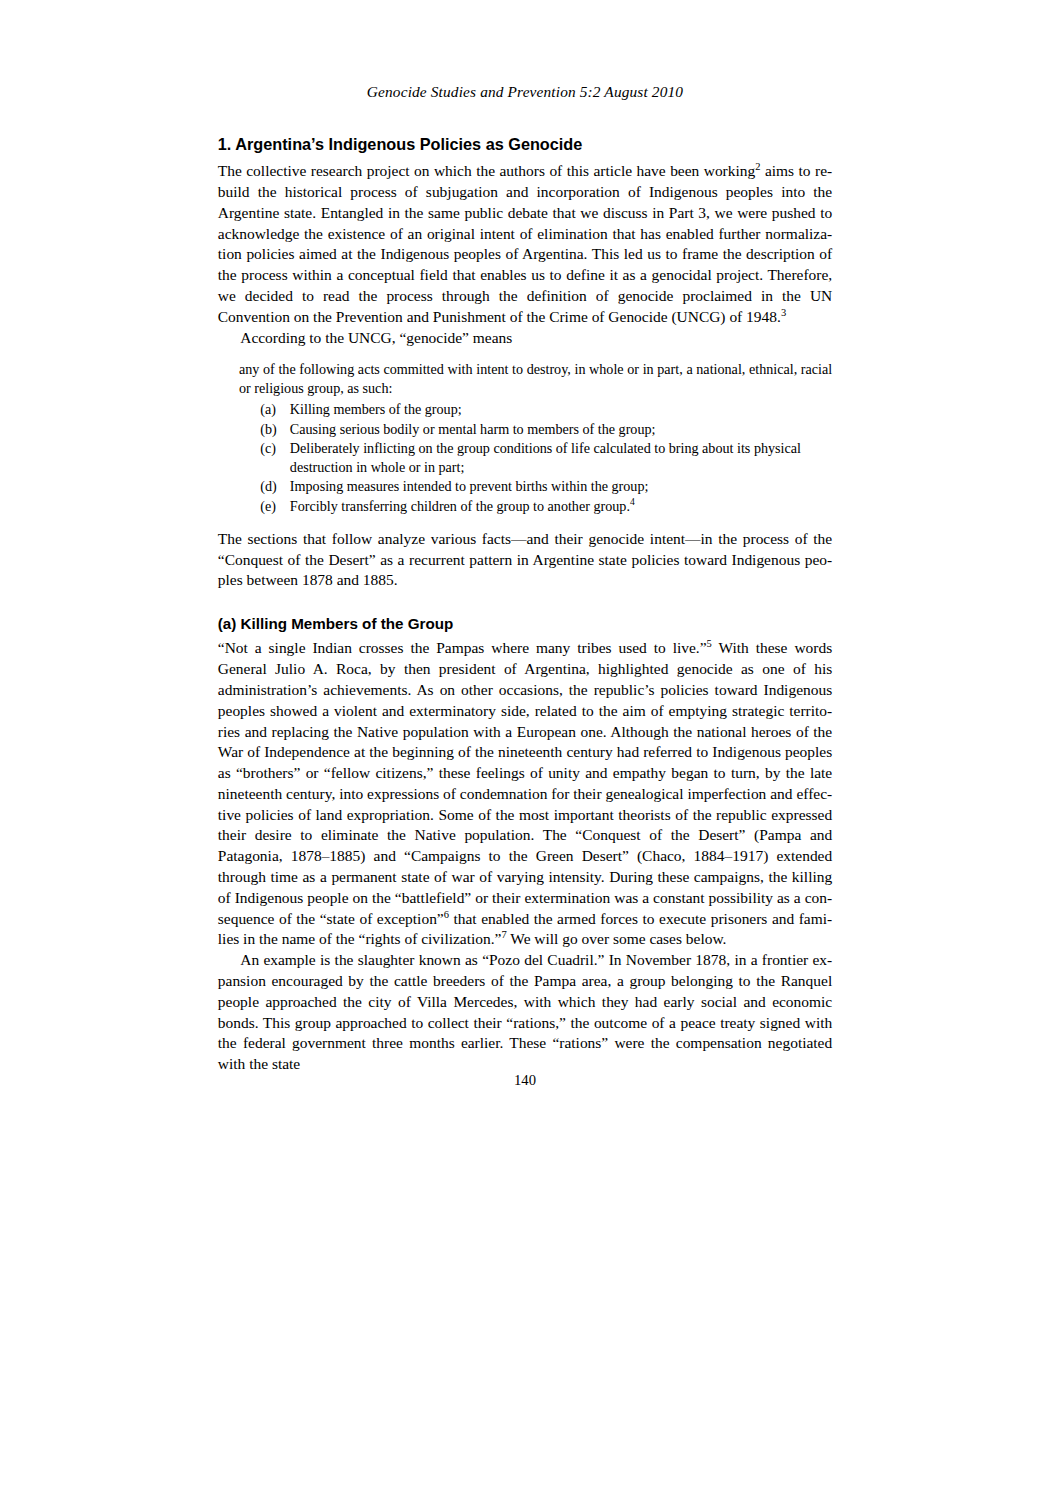Genocide Studies and Prevention 5:2 August 2010
1. Argentina’s Indigenous Policies as Genocide
The collective research project on which the authors of this article have been working2 aims to rebuild the historical process of subjugation and incorporation of Indigenous peoples into the Argentine state. Entangled in the same public debate that we discuss in Part 3, we were pushed to acknowledge the existence of an original intent of elimination that has enabled further normalization policies aimed at the Indigenous peoples of Argentina. This led us to frame the description of the process within a conceptual field that enables us to define it as a genocidal project. Therefore, we decided to read the process through the definition of genocide proclaimed in the UN Convention on the Prevention and Punishment of the Crime of Genocide (UNCG) of 1948.3
According to the UNCG, “genocide” means
any of the following acts committed with intent to destroy, in whole or in part, a national, ethnical, racial or religious group, as such:
(a) Killing members of the group;
(b) Causing serious bodily or mental harm to members of the group;
(c) Deliberately inflicting on the group conditions of life calculated to bring about its physical destruction in whole or in part;
(d) Imposing measures intended to prevent births within the group;
(e) Forcibly transferring children of the group to another group.4
The sections that follow analyze various facts—and their genocide intent—in the process of the “Conquest of the Desert” as a recurrent pattern in Argentine state policies toward Indigenous peoples between 1878 and 1885.
(a) Killing Members of the Group
“Not a single Indian crosses the Pampas where many tribes used to live.”5 With these words General Julio A. Roca, by then president of Argentina, highlighted genocide as one of his administration’s achievements. As on other occasions, the republic’s policies toward Indigenous peoples showed a violent and exterminatory side, related to the aim of emptying strategic territories and replacing the Native population with a European one. Although the national heroes of the War of Independence at the beginning of the nineteenth century had referred to Indigenous peoples as “brothers” or “fellow citizens,” these feelings of unity and empathy began to turn, by the late nineteenth century, into expressions of condemnation for their genealogical imperfection and effective policies of land expropriation. Some of the most important theorists of the republic expressed their desire to eliminate the Native population. The “Conquest of the Desert” (Pampa and Patagonia, 1878–1885) and “Campaigns to the Green Desert” (Chaco, 1884–1917) extended through time as a permanent state of war of varying intensity. During these campaigns, the killing of Indigenous people on the “battlefield” or their extermination was a constant possibility as a consequence of the “state of exception”6 that enabled the armed forces to execute prisoners and families in the name of the “rights of civilization.”7 We will go over some cases below.
An example is the slaughter known as “Pozo del Cuadril.” In November 1878, in a frontier expansion encouraged by the cattle breeders of the Pampa area, a group belonging to the Ranquel people approached the city of Villa Mercedes, with which they had early social and economic bonds. This group approached to collect their “rations,” the outcome of a peace treaty signed with the federal government three months earlier. These “rations” were the compensation negotiated with the state
140